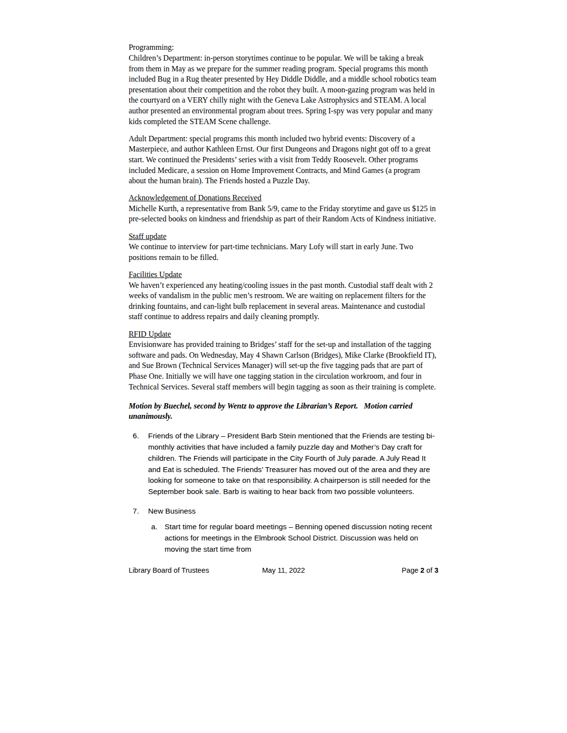Programming:
Children’s Department: in-person storytimes continue to be popular. We will be taking a break from them in May as we prepare for the summer reading program. Special programs this month included Bug in a Rug theater presented by Hey Diddle Diddle, and a middle school robotics team presentation about their competition and the robot they built. A moon-gazing program was held in the courtyard on a VERY chilly night with the Geneva Lake Astrophysics and STEAM. A local author presented an environmental program about trees. Spring I-spy was very popular and many kids completed the STEAM Scene challenge.
Adult Department: special programs this month included two hybrid events: Discovery of a Masterpiece, and author Kathleen Ernst. Our first Dungeons and Dragons night got off to a great start. We continued the Presidents’ series with a visit from Teddy Roosevelt. Other programs included Medicare, a session on Home Improvement Contracts, and Mind Games (a program about the human brain). The Friends hosted a Puzzle Day.
Acknowledgement of Donations Received
Michelle Kurth, a representative from Bank 5/9, came to the Friday storytime and gave us $125 in pre-selected books on kindness and friendship as part of their Random Acts of Kindness initiative.
Staff update
We continue to interview for part-time technicians. Mary Lofy will start in early June. Two positions remain to be filled.
Facilities Update
We haven’t experienced any heating/cooling issues in the past month. Custodial staff dealt with 2 weeks of vandalism in the public men’s restroom. We are waiting on replacement filters for the drinking fountains, and can-light bulb replacement in several areas. Maintenance and custodial staff continue to address repairs and daily cleaning promptly.
RFID Update
Envisionware has provided training to Bridges’ staff for the set-up and installation of the tagging software and pads. On Wednesday, May 4 Shawn Carlson (Bridges), Mike Clarke (Brookfield IT), and Sue Brown (Technical Services Manager) will set-up the five tagging pads that are part of Phase One. Initially we will have one tagging station in the circulation workroom, and four in Technical Services. Several staff members will begin tagging as soon as their training is complete.
Motion by Buechel, second by Wentz to approve the Librarian’s Report. Motion carried unanimously.
6. Friends of the Library – President Barb Stein mentioned that the Friends are testing bi-monthly activities that have included a family puzzle day and Mother’s Day craft for children. The Friends will participate in the City Fourth of July parade. A July Read It and Eat is scheduled. The Friends’ Treasurer has moved out of the area and they are looking for someone to take on that responsibility. A chairperson is still needed for the September book sale. Barb is waiting to hear back from two possible volunteers.
7. New Business
a. Start time for regular board meetings – Benning opened discussion noting recent actions for meetings in the Elmbrook School District. Discussion was held on moving the start time from
Library Board of Trustees May 11, 2022 Page 2 of 3